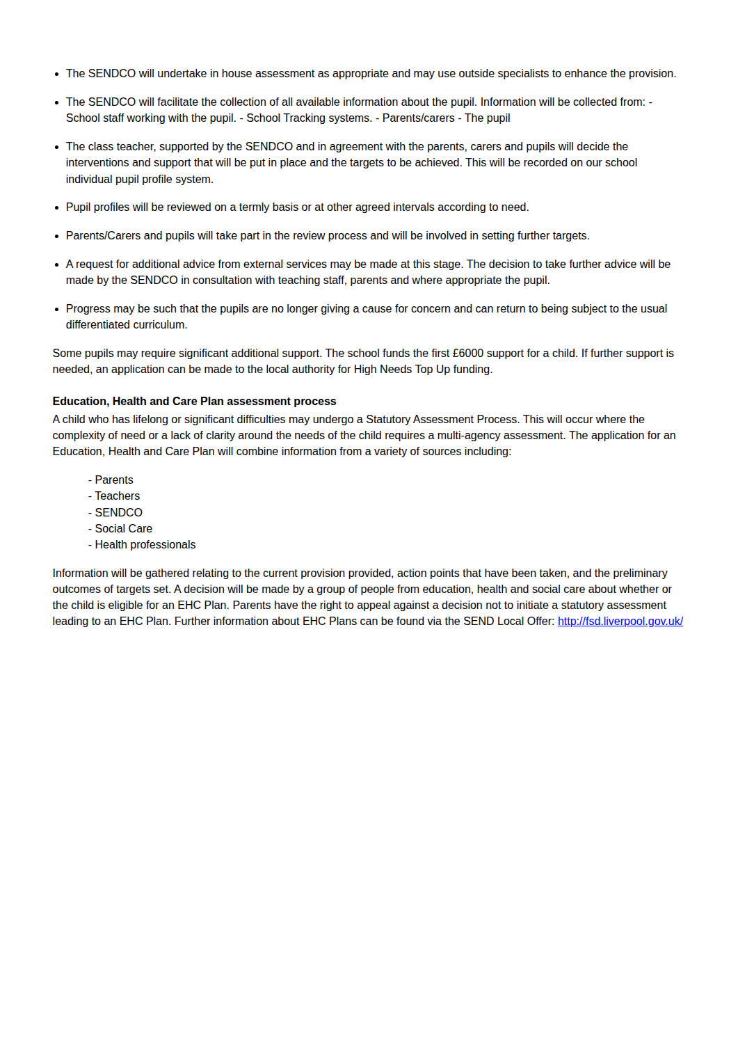The SENDCO will undertake in house assessment as appropriate and may use outside specialists to enhance the provision.
The SENDCO will facilitate the collection of all available information about the pupil. Information will be collected from: - School staff working with the pupil. - School Tracking systems. - Parents/carers - The pupil
The class teacher, supported by the SENDCO and in agreement with the parents, carers and pupils will decide the interventions and support that will be put in place and the targets to be achieved. This will be recorded on our school individual pupil profile system.
Pupil profiles will be reviewed on a termly basis or at other agreed intervals according to need.
Parents/Carers and pupils will take part in the review process and will be involved in setting further targets.
A request for additional advice from external services may be made at this stage. The decision to take further advice will be made by the SENDCO in consultation with teaching staff, parents and where appropriate the pupil.
Progress may be such that the pupils are no longer giving a cause for concern and can return to being subject to the usual differentiated curriculum.
Some pupils may require significant additional support. The school funds the first £6000 support for a child. If further support is needed, an application can be made to the local authority for High Needs Top Up funding.
Education, Health and Care Plan assessment process
A child who has lifelong or significant difficulties may undergo a Statutory Assessment Process. This will occur where the complexity of need or a lack of clarity around the needs of the child requires a multi-agency assessment. The application for an Education, Health and Care Plan will combine information from a variety of sources including:
Parents
Teachers
SENDCO
Social Care
Health professionals
Information will be gathered relating to the current provision provided, action points that have been taken, and the preliminary outcomes of targets set. A decision will be made by a group of people from education, health and social care about whether or the child is eligible for an EHC Plan. Parents have the right to appeal against a decision not to initiate a statutory assessment leading to an EHC Plan. Further information about EHC Plans can be found via the SEND Local Offer: http://fsd.liverpool.gov.uk/